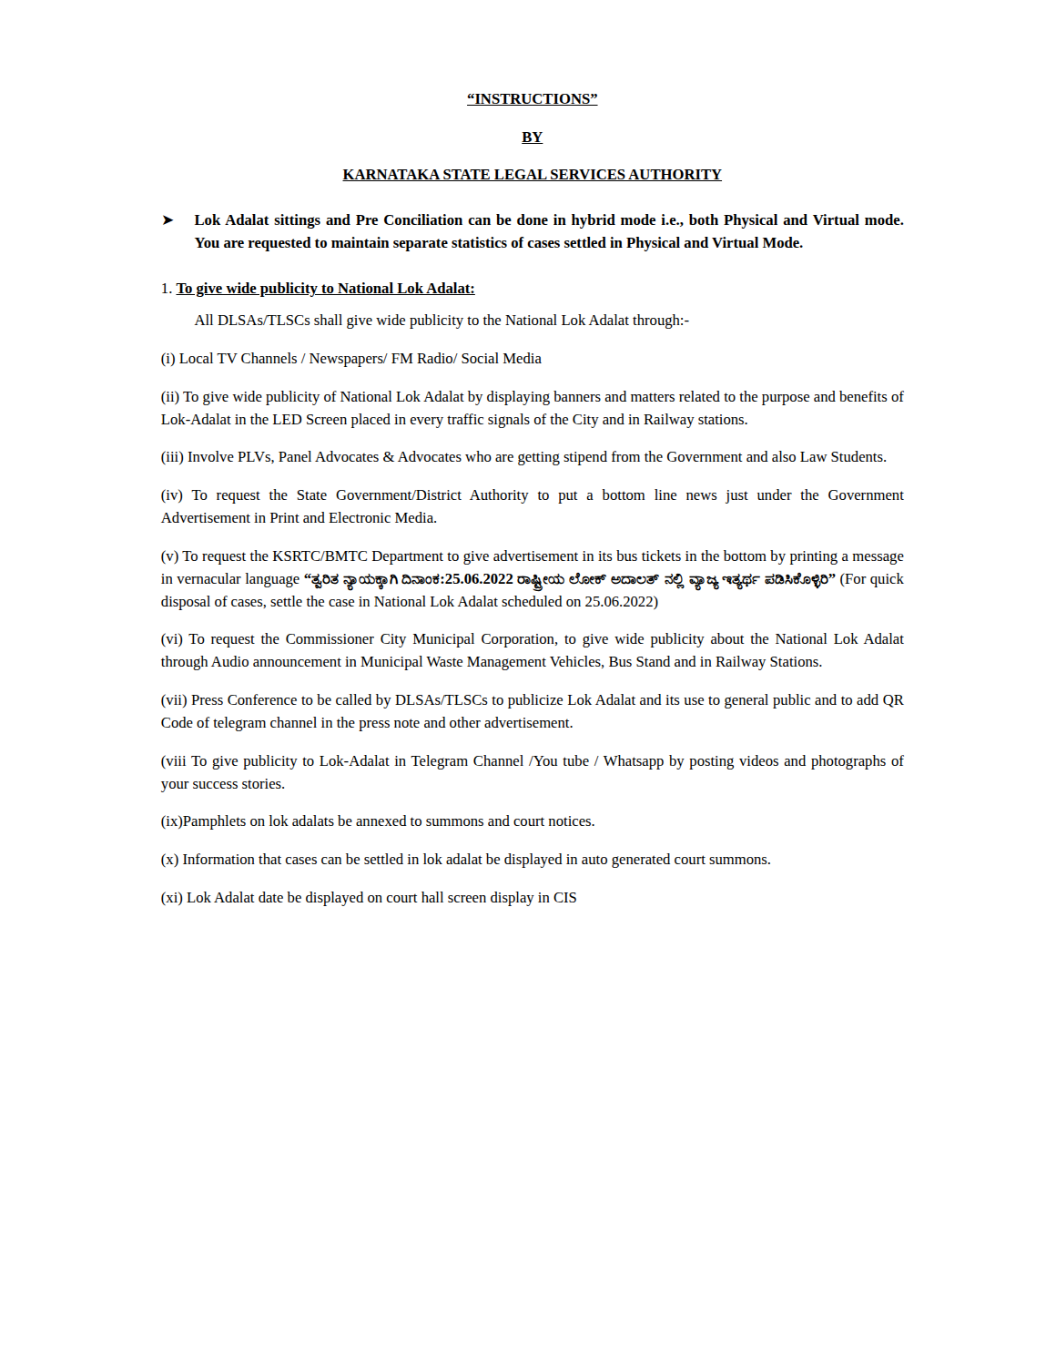“INSTRUCTIONS”
BY
KARNATAKA STATE LEGAL SERVICES AUTHORITY
Lok Adalat sittings and Pre Conciliation can be done in hybrid mode i.e., both Physical and Virtual mode. You are requested to maintain separate statistics of cases settled in Physical and Virtual Mode.
1. To give wide publicity to National Lok Adalat:
All DLSAs/TLSCs shall give wide publicity to the National Lok Adalat through:-
(i) Local TV Channels / Newspapers/ FM Radio/ Social Media
(ii) To give wide publicity of National Lok Adalat by displaying banners and matters related to the purpose and benefits of Lok-Adalat in the LED Screen placed in every traffic signals of the City and in Railway stations.
(iii) Involve PLVs, Panel Advocates & Advocates who are getting stipend from the Government and also Law Students.
(iv) To request the State Government/District Authority to put a bottom line news just under the Government Advertisement in Print and Electronic Media.
(v) To request the KSRTC/BMTC Department to give advertisement in its bus tickets in the bottom by printing a message in vernacular language “ತ್ವರಿತ ನ್ಯಾಯಕ್ಕಾಗಿ ದಿನಾಂಕ:25.06.2022 ರಾಷ್ಟ್ರೀಯ ಲೋಕ್ ಅದಾಲತ್ ನಲ್ಲಿ ವ್ಯಾಜ್ಯ ಇತ್ಯರ್ಥ ಪಡಿಸಿಕೊಳ್ಳಿರಿ” (For quick disposal of cases, settle the case in National Lok Adalat scheduled on 25.06.2022)
(vi) To request the Commissioner City Municipal Corporation, to give wide publicity about the National Lok Adalat through Audio announcement in Municipal Waste Management Vehicles, Bus Stand and in Railway Stations.
(vii) Press Conference to be called by DLSAs/TLSCs to publicize Lok Adalat and its use to general public and to add QR Code of telegram channel in the press note and other advertisement.
(viii To give publicity to Lok-Adalat in Telegram Channel /You tube / Whatsapp by posting videos and photographs of your success stories.
(ix)Pamphlets on lok adalats be annexed to summons and court notices.
(x) Information that cases can be settled in lok adalat be displayed in auto generated court summons.
(xi) Lok Adalat date be displayed on court hall screen display in CIS